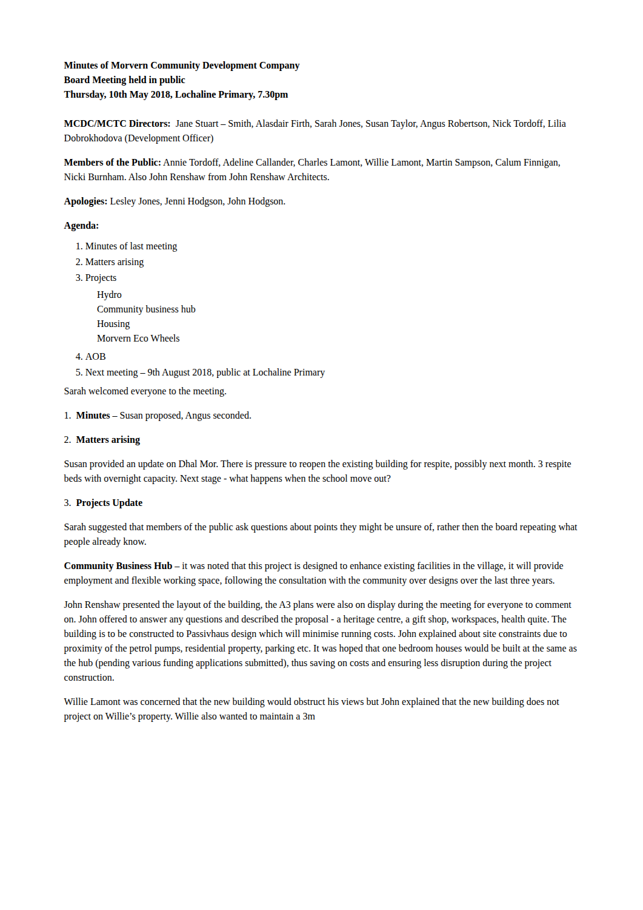Minutes of Morvern Community Development Company Board Meeting held in public Thursday, 10th May 2018, Lochaline Primary, 7.30pm
MCDC/MCTC Directors: Jane Stuart – Smith, Alasdair Firth, Sarah Jones, Susan Taylor, Angus Robertson, Nick Tordoff, Lilia Dobrokhodova (Development Officer)
Members of the Public: Annie Tordoff, Adeline Callander, Charles Lamont, Willie Lamont, Martin Sampson, Calum Finnigan, Nicki Burnham. Also John Renshaw from John Renshaw Architects.
Apologies: Lesley Jones, Jenni Hodgson, John Hodgson.
Agenda:
Minutes of last meeting
Matters arising
Projects
Hydro
Community business hub
Housing
Morvern Eco Wheels
AOB
Next meeting – 9th August 2018, public at Lochaline Primary
Sarah welcomed everyone to the meeting.
1. Minutes – Susan proposed, Angus seconded.
2. Matters arising
Susan provided an update on Dhal Mor. There is pressure to reopen the existing building for respite, possibly next month. 3 respite beds with overnight capacity. Next stage - what happens when the school move out?
3. Projects Update
Sarah suggested that members of the public ask questions about points they might be unsure of, rather then the board repeating what people already know.
Community Business Hub – it was noted that this project is designed to enhance existing facilities in the village, it will provide employment and flexible working space, following the consultation with the community over designs over the last three years.
John Renshaw presented the layout of the building, the A3 plans were also on display during the meeting for everyone to comment on. John offered to answer any questions and described the proposal - a heritage centre, a gift shop, workspaces, health quite. The building is to be constructed to Passivhaus design which will minimise running costs. John explained about site constraints due to proximity of the petrol pumps, residential property, parking etc. It was hoped that one bedroom houses would be built at the same as the hub (pending various funding applications submitted), thus saving on costs and ensuring less disruption during the project construction.
Willie Lamont was concerned that the new building would obstruct his views but John explained that the new building does not project on Willie’s property. Willie also wanted to maintain a 3m